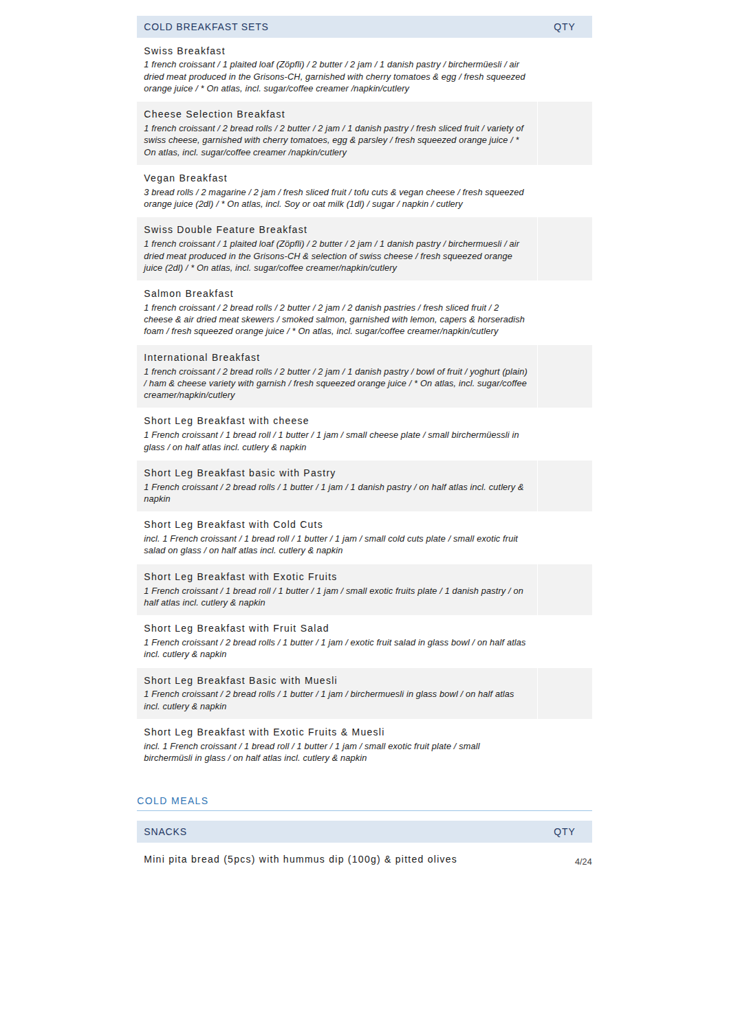| COLD BREAKFAST SETS | QTY |
| --- | --- |
| Swiss Breakfast 1 french croissant / 1 plaited loaf (Zöpfli) / 2 butter / 2 jam / 1 danish pastry / birchermüesli / air dried meat produced in the Grisons-CH, garnished with cherry tomatoes & egg / fresh squeezed orange juice / * On atlas, incl. sugar/coffee creamer /napkin/cutlery | |
| Cheese Selection Breakfast 1 french croissant / 2 bread rolls / 2 butter / 2 jam / 1 danish pastry / fresh sliced fruit / variety of swiss cheese, garnished with cherry tomatoes, egg & parsley / fresh squeezed orange juice / * On atlas, incl. sugar/coffee creamer /napkin/cutlery | |
| Vegan Breakfast 3 bread rolls / 2 magarine / 2 jam / fresh sliced fruit / tofu cuts & vegan cheese / fresh squeezed orange juice (2dl) / * On atlas, incl. Soy or oat milk (1dl) / sugar / napkin / cutlery | |
| Swiss Double Feature Breakfast 1 french croissant / 1 plaited loaf (Zöpfli) / 2 butter / 2 jam / 1 danish pastry / birchermuesli / air dried meat produced in the Grisons-CH & selection of swiss cheese / fresh squeezed orange juice (2dl) / * On atlas, incl. sugar/coffee creamer/napkin/cutlery | |
| Salmon Breakfast 1 french croissant / 2 bread rolls / 2 butter / 2 jam / 2 danish pastries / fresh sliced fruit / 2 cheese & air dried meat skewers / smoked salmon, garnished with lemon, capers & horseradish foam / fresh squeezed orange juice / * On atlas, incl. sugar/coffee creamer/napkin/cutlery | |
| International Breakfast 1 french croissant / 2 bread rolls / 2 butter / 2 jam / 1 danish pastry / bowl of fruit / yoghurt (plain) / ham & cheese variety with garnish / fresh squeezed orange juice / * On atlas, incl. sugar/coffee creamer/napkin/cutlery | |
| Short Leg Breakfast with cheese 1 French croissant / 1 bread roll / 1 butter / 1 jam / small cheese plate / small birchermüessli in glass / on half atlas incl. cutlery & napkin | |
| Short Leg Breakfast basic with Pastry 1 French croissant / 2 bread rolls / 1 butter / 1 jam / 1 danish pastry / on half atlas incl. cutlery & napkin | |
| Short Leg Breakfast with Cold Cuts incl. 1 French croissant / 1 bread roll / 1 butter / 1 jam / small cold cuts plate / small exotic fruit salad on glass / on half atlas incl. cutlery & napkin | |
| Short Leg Breakfast with Exotic Fruits 1 French croissant / 1 bread roll / 1 butter / 1 jam / small exotic fruits plate / 1 danish pastry / on half atlas incl. cutlery & napkin | |
| Short Leg Breakfast with Fruit Salad 1 French croissant / 2 bread rolls / 1 butter / 1 jam / exotic fruit salad in glass bowl / on half atlas incl. cutlery & napkin | |
| Short Leg Breakfast Basic with Muesli 1 French croissant / 2 bread rolls / 1 butter / 1 jam / birchermuesli in glass bowl / on half atlas incl. cutlery & napkin | |
| Short Leg Breakfast with Exotic Fruits & Muesli incl. 1 French croissant / 1 bread roll / 1 butter / 1 jam / small exotic fruit plate / small birchermüsli in glass / on half atlas incl. cutlery & napkin | |
COLD MEALS
| SNACKS | QTY |
| --- | --- |
| Mini pita bread (5pcs) with hummus dip (100g) & pitted olives | |
4/24